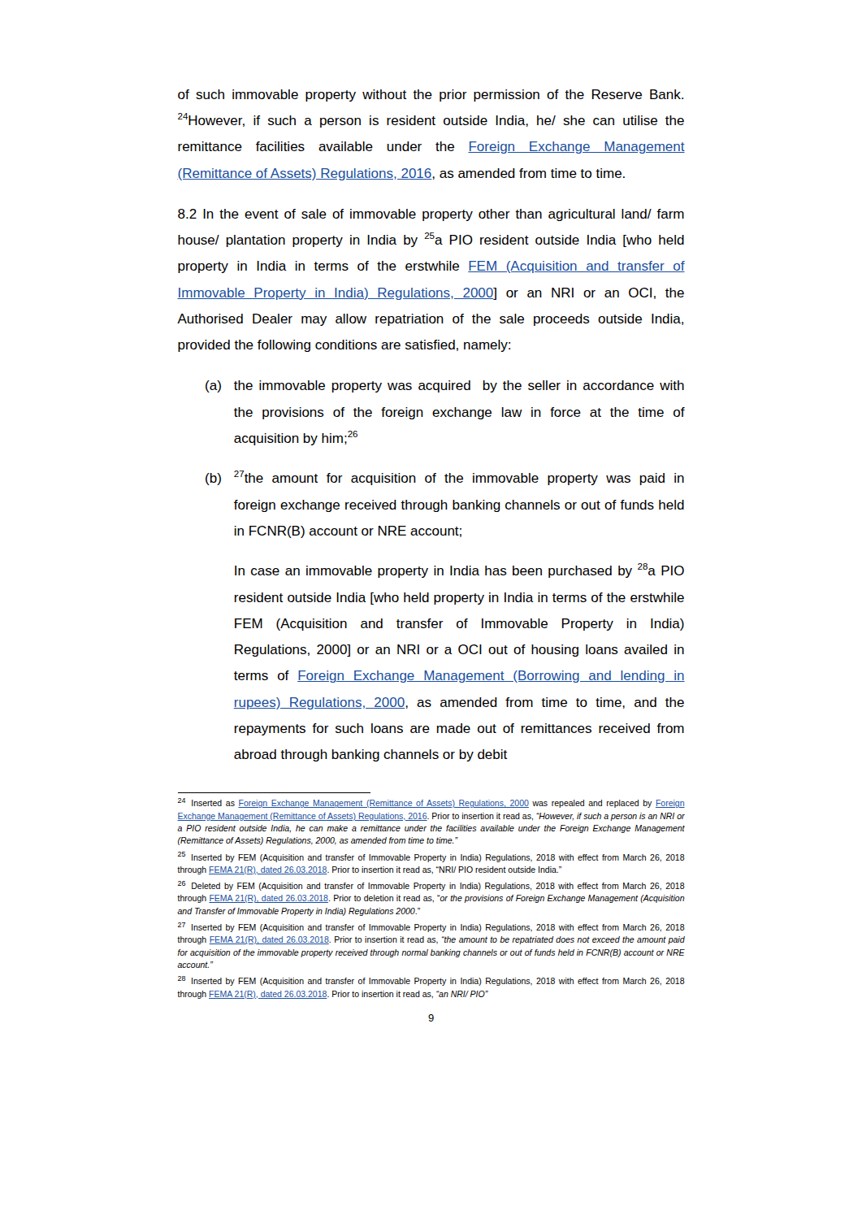of such immovable property without the prior permission of the Reserve Bank. 24However, if such a person is resident outside India, he/ she can utilise the remittance facilities available under the Foreign Exchange Management (Remittance of Assets) Regulations, 2016, as amended from time to time.
8.2 In the event of sale of immovable property other than agricultural land/ farm house/ plantation property in India by 25a PIO resident outside India [who held property in India in terms of the erstwhile FEM (Acquisition and transfer of Immovable Property in India) Regulations, 2000] or an NRI or an OCI, the Authorised Dealer may allow repatriation of the sale proceeds outside India, provided the following conditions are satisfied, namely:
(a)
the immovable property was acquired by the seller in accordance with the provisions of the foreign exchange law in force at the time of acquisition by him;26
(b)
27the amount for acquisition of the immovable property was paid in foreign exchange received through banking channels or out of funds held in FCNR(B) account or NRE account;
In case an immovable property in India has been purchased by 28a PIO resident outside India [who held property in India in terms of the erstwhile FEM (Acquisition and transfer of Immovable Property in India) Regulations, 2000] or an NRI or a OCI out of housing loans availed in terms of Foreign Exchange Management (Borrowing and lending in rupees) Regulations, 2000, as amended from time to time, and the repayments for such loans are made out of remittances received from abroad through banking channels or by debit
24 Inserted as Foreign Exchange Management (Remittance of Assets) Regulations, 2000 was repealed and replaced by Foreign Exchange Management (Remittance of Assets) Regulations, 2016. Prior to insertion it read as, “However, if such a person is an NRI or a PIO resident outside India, he can make a remittance under the facilities available under the Foreign Exchange Management (Remittance of Assets) Regulations, 2000, as amended from time to time.”
25 Inserted by FEM (Acquisition and transfer of Immovable Property in India) Regulations, 2018 with effect from March 26, 2018 through FEMA 21(R), dated 26.03.2018. Prior to insertion it read as, “NRI/ PIO resident outside India.”
26 Deleted by FEM (Acquisition and transfer of Immovable Property in India) Regulations, 2018 with effect from March 26, 2018 through FEMA 21(R), dated 26.03.2018. Prior to deletion it read as, “or the provisions of Foreign Exchange Management (Acquisition and Transfer of Immovable Property in India) Regulations 2000.”
27 Inserted by FEM (Acquisition and transfer of Immovable Property in India) Regulations, 2018 with effect from March 26, 2018 through FEMA 21(R), dated 26.03.2018. Prior to insertion it read as, “the amount to be repatriated does not exceed the amount paid for acquisition of the immovable property received through normal banking channels or out of funds held in FCNR(B) account or NRE account.”
28 Inserted by FEM (Acquisition and transfer of Immovable Property in India) Regulations, 2018 with effect from March 26, 2018 through FEMA 21(R), dated 26.03.2018. Prior to insertion it read as, “an NRI/ PIO”
9